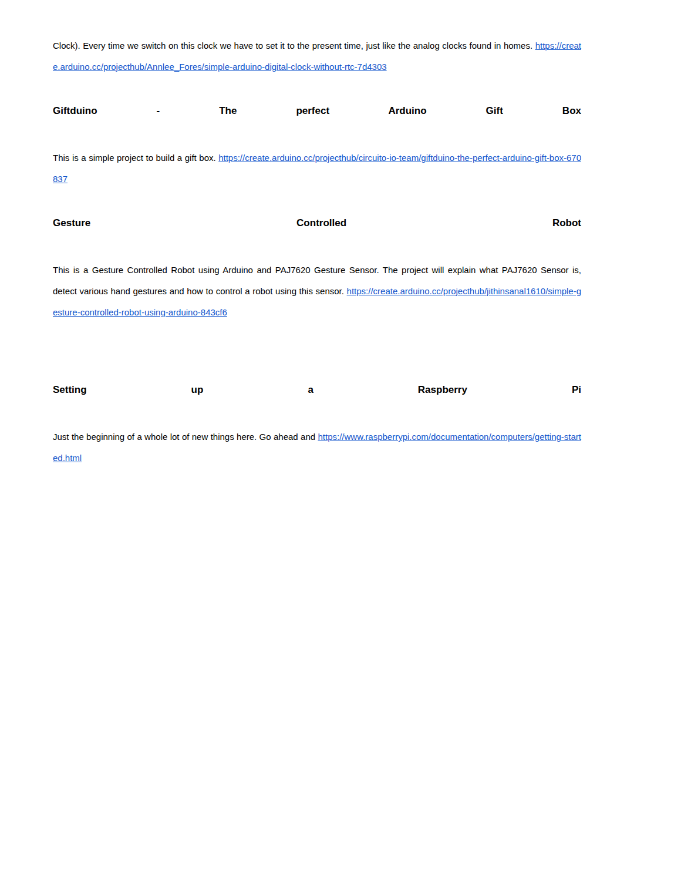Clock). Every time we switch on this clock we have to set it to the present time, just like the analog clocks found in homes. https://create.arduino.cc/projecthub/Annlee_Fores/simple-arduino-digital-clock-without-rtc-7d4303
Giftduino - The perfect Arduino Gift Box
This is a simple project to build a gift box. https://create.arduino.cc/projecthub/circuito-io-team/giftduino-the-perfect-arduino-gift-box-670837
Gesture Controlled Robot
This is a Gesture Controlled Robot using Arduino and PAJ7620 Gesture Sensor. The project will explain what PAJ7620 Sensor is, detect various hand gestures and how to control a robot using this sensor. https://create.arduino.cc/projecthub/jithinsanal1610/simple-gesture-controlled-robot-using-arduino-843cf6
Setting up a Raspberry Pi
Just the beginning of a whole lot of new things here. Go ahead and https://www.raspberrypi.com/documentation/computers/getting-started.html